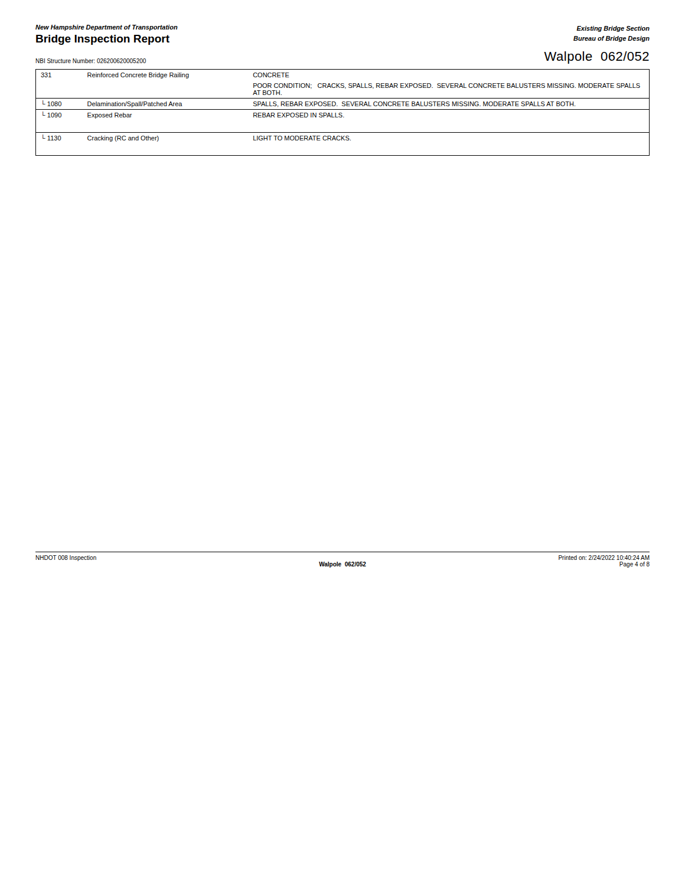New Hampshire Department of Transportation
Bridge Inspection Report
Existing Bridge Section
Bureau of Bridge Design
NBI Structure Number: 026200620005200
Walpole 062/052
| 331 | Reinforced Concrete Bridge Railing | CONCRETE |
| | | POOR CONDITION; CRACKS, SPALLS, REBAR EXPOSED. SEVERAL CONCRETE BALUSTERS MISSING. MODERATE SPALLS AT BOTH. |
| └ 1080 | Delamination/Spall/Patched Area | SPALLS, REBAR EXPOSED. SEVERAL CONCRETE BALUSTERS MISSING. MODERATE SPALLS AT BOTH. |
| └ 1090 | Exposed Rebar | REBAR EXPOSED IN SPALLS. |
| └ 1130 | Cracking (RC and Other) | LIGHT TO MODERATE CRACKS. |
NHDOT 008 Inspection
Printed on: 2/24/2022 10:40:24 AM
Walpole 062/052
Page 4 of 8